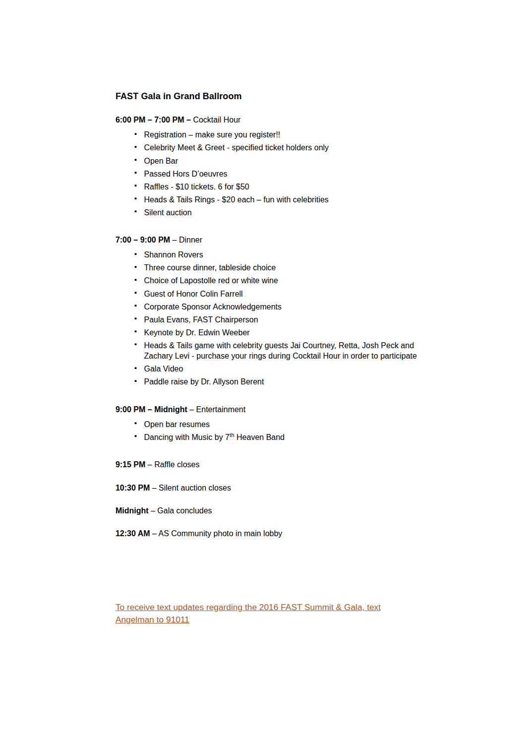FAST Gala in Grand Ballroom
6:00 PM – 7:00 PM – Cocktail Hour
Registration – make sure you register!!
Celebrity Meet & Greet - specified ticket holders only
Open Bar
Passed Hors D’oeuvres
Raffles - $10 tickets. 6 for $50
Heads & Tails Rings - $20 each – fun with celebrities
Silent auction
7:00 – 9:00 PM – Dinner
Shannon Rovers
Three course dinner, tableside choice
Choice of Lapostolle red or white wine
Guest of Honor Colin Farrell
Corporate Sponsor Acknowledgements
Paula Evans, FAST Chairperson
Keynote by Dr. Edwin Weeber
Heads & Tails game with celebrity guests Jai Courtney, Retta, Josh Peck and Zachary Levi - purchase your rings during Cocktail Hour in order to participate
Gala Video
Paddle raise by Dr. Allyson Berent
9:00 PM – Midnight – Entertainment
Open bar resumes
Dancing with Music by 7th Heaven Band
9:15 PM – Raffle closes
10:30 PM – Silent auction closes
Midnight – Gala concludes
12:30 AM – AS Community photo in main lobby
To receive text updates regarding the 2016 FAST Summit & Gala, text Angelman to 91011